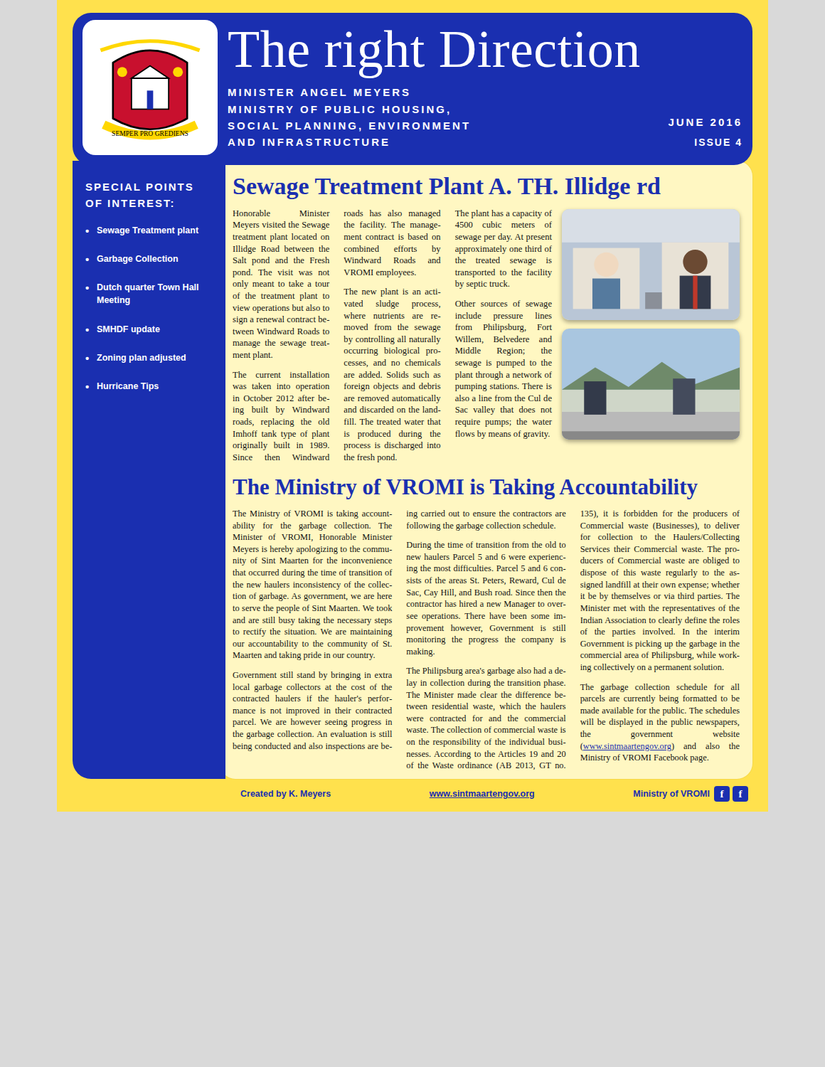The right Direction
Minister Angel Meyers
Ministry of Public Housing,
Social Planning, Environment
and Infrastructure
June 2016 Issue 4
Special points of interest:
Sewage Treatment plant
Garbage Collection
Dutch quarter Town Hall Meeting
SMHDF update
Zoning plan adjusted
Hurricane Tips
Sewage Treatment Plant A. TH. Illidge rd
Honorable Minister Meyers visited the Sewage treatment plant located on Illidge Road between the Salt pond and the Fresh pond. The visit was not only meant to take a tour of the treatment plant to view operations but also to sign a renewal contract between Windward Roads to manage the sewage treatment plant.
The current installation was taken into operation in October 2012 after being built by Windward roads, replacing the old Imhoff tank type of plant originally built in 1989. Since then Windward roads has also managed the facility. The management contract is based on combined efforts by Windward Roads and VROMI employees.
The new plant is an activated sludge process, where nutrients are removed from the sewage by controlling all naturally occurring biological processes, and no chemicals are added. Solids such as foreign objects and debris are removed automatically and discarded on the landfill. The treated water that is produced during the process is discharged into the fresh pond.
The plant has a capacity of 4500 cubic meters of sewage per day. At present approximately one third of the treated sewage is transported to the facility by septic truck.
Other sources of sewage include pressure lines from Philipsburg, Fort Willem, Belvedere and Middle Region; the sewage is pumped to the plant through a network of pumping stations. There is also a line from the Cul de Sac valley that does not require pumps; the water flows by means of gravity.
The Ministry of VROMI is Taking Accountability
The Ministry of VROMI is taking accountability for the garbage collection. The Minister of VROMI, Honorable Minister Meyers is hereby apologizing to the community of Sint Maarten for the inconvenience that occurred during the time of transition of the new haulers inconsistency of the collection of garbage. As government, we are here to serve the people of Sint Maarten. We took and are still busy taking the necessary steps to rectify the situation. We are maintaining our accountability to the community of St. Maarten and taking pride in our country.
Government still stand by bringing in extra local garbage collectors at the cost of the contracted haulers if the hauler's performance is not improved in their contracted parcel. We are however seeing progress in the garbage collection. An evaluation is still being conducted and also inspections are being carried out to ensure the contractors are following the garbage collection schedule.
During the time of transition from the old to new haulers Parcel 5 and 6 were experiencing the most difficulties. Parcel 5 and 6 consists of the areas St. Peters, Reward, Cul de Sac, Cay Hill, and Bush road. Since then the contractor has hired a new Manager to oversee operations. There have been some improvement however, Government is still monitoring the progress the company is making.
The Philipsburg area's garbage also had a delay in collection during the transition phase. The Minister made clear the difference between residential waste, which the haulers were contracted for and the commercial waste. The collection of commercial waste is on the responsibility of the individual businesses. According to the Articles 19 and 20 of the Waste ordinance (AB 2013, GT no. 135), it is forbidden for the producers of Commercial waste (Businesses), to deliver for collection to the Haulers/Collecting Services their Commercial waste. The producers of Commercial waste are obliged to dispose of this waste regularly to the assigned landfill at their own expense; whether it be by themselves or via third parties. The Minister met with the representatives of the Indian Association to clearly define the roles of the parties involved. In the interim Government is picking up the garbage in the commercial area of Philipsburg, while working collectively on a permanent solution.
The garbage collection schedule for all parcels are currently being formatted to be made available for the public. The schedules will be displayed in the public newspapers, the government website (www.sintmaartengov.org) and also the Ministry of VROMI Facebook page.
Created by K. Meyers
www.sintmaartengov.org
Ministry of VROMI ff